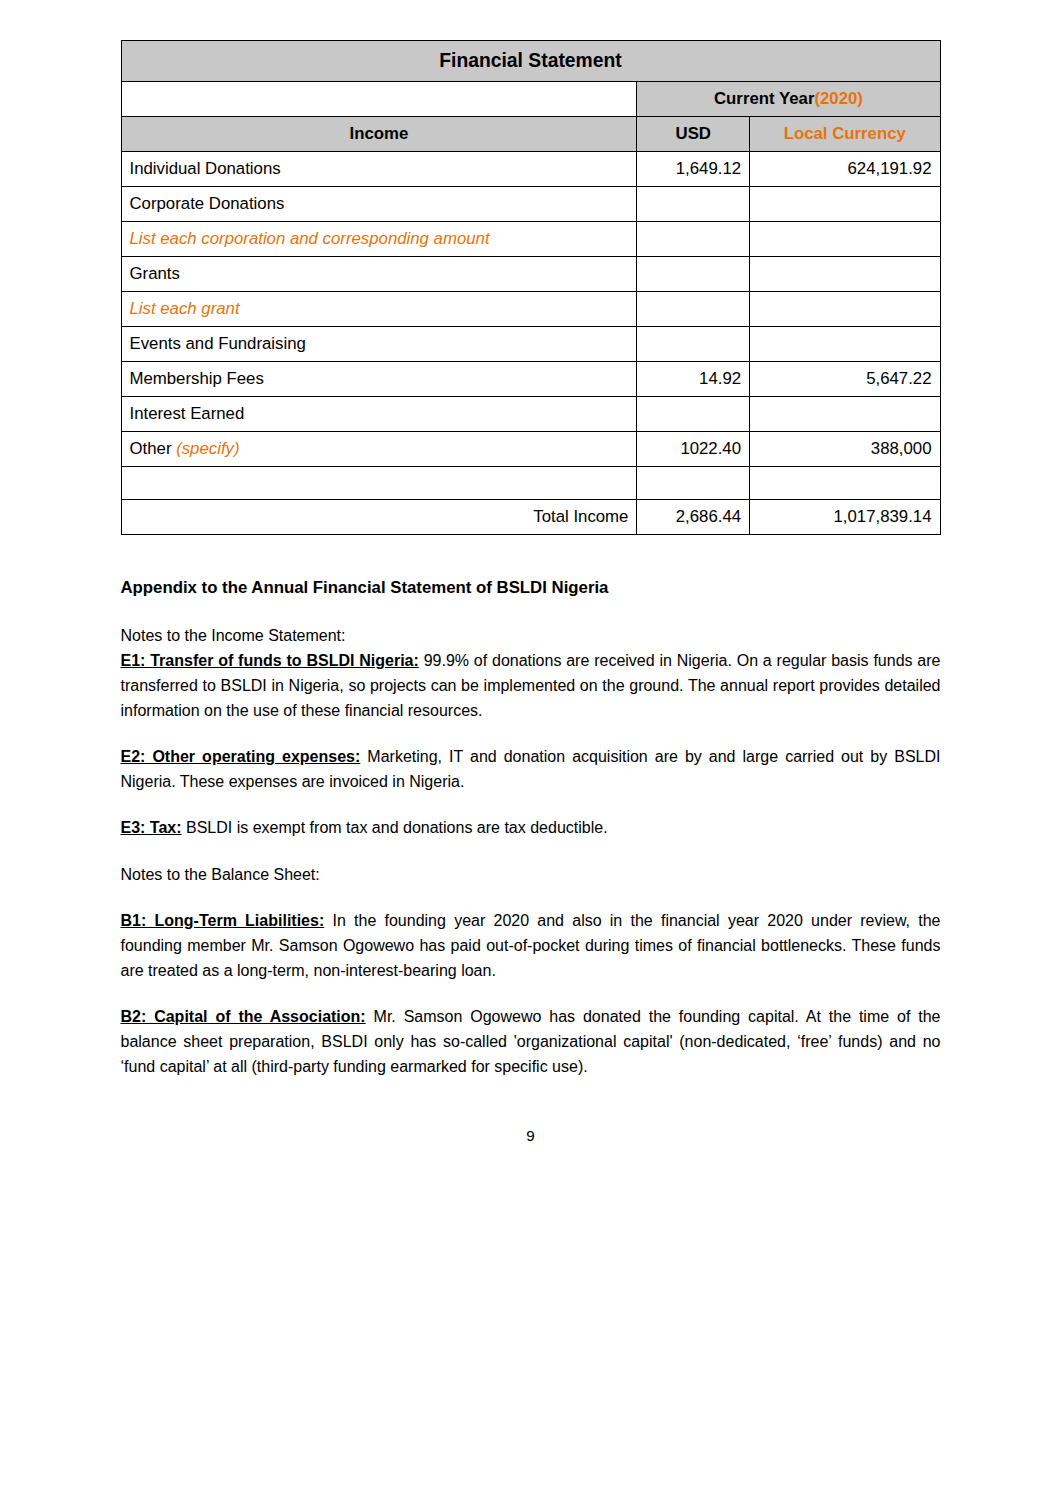Financial Statement
| | Current Year (2020) |
| Income | USD | Local Currency |
| Individual Donations | 1,649.12 | 624,191.92 |
| Corporate Donations | | |
| List each corporation and corresponding amount | | |
| Grants | | |
| List each grant | | |
| Events and Fundraising | | |
| Membership Fees | 14.92 | 5,647.22 |
| Interest Earned | | |
| Other (specify) | 1022.40 | 388,000 |
| Total Income | 2,686.44 | 1,017,839.14 |
Appendix to the Annual Financial Statement of BSLDI Nigeria
Notes to the Income Statement:
E1: Transfer of funds to BSLDI Nigeria: 99.9% of donations are received in Nigeria. On a regular basis funds are transferred to BSLDI in Nigeria, so projects can be implemented on the ground. The annual report provides detailed information on the use of these financial resources.
E2: Other operating expenses: Marketing, IT and donation acquisition are by and large carried out by BSLDI Nigeria. These expenses are invoiced in Nigeria.
E3: Tax: BSLDI is exempt from tax and donations are tax deductible.
Notes to the Balance Sheet:
B1: Long-Term Liabilities: In the founding year 2020 and also in the financial year 2020 under review, the founding member Mr. Samson Ogowewo has paid out-of-pocket during times of financial bottlenecks. These funds are treated as a long-term, non-interest-bearing loan.
B2: Capital of the Association: Mr. Samson Ogowewo has donated the founding capital. At the time of the balance sheet preparation, BSLDI only has so-called 'organizational capital' (non-dedicated, ‘free’ funds) and no ‘fund capital’ at all (third-party funding earmarked for specific use).
9